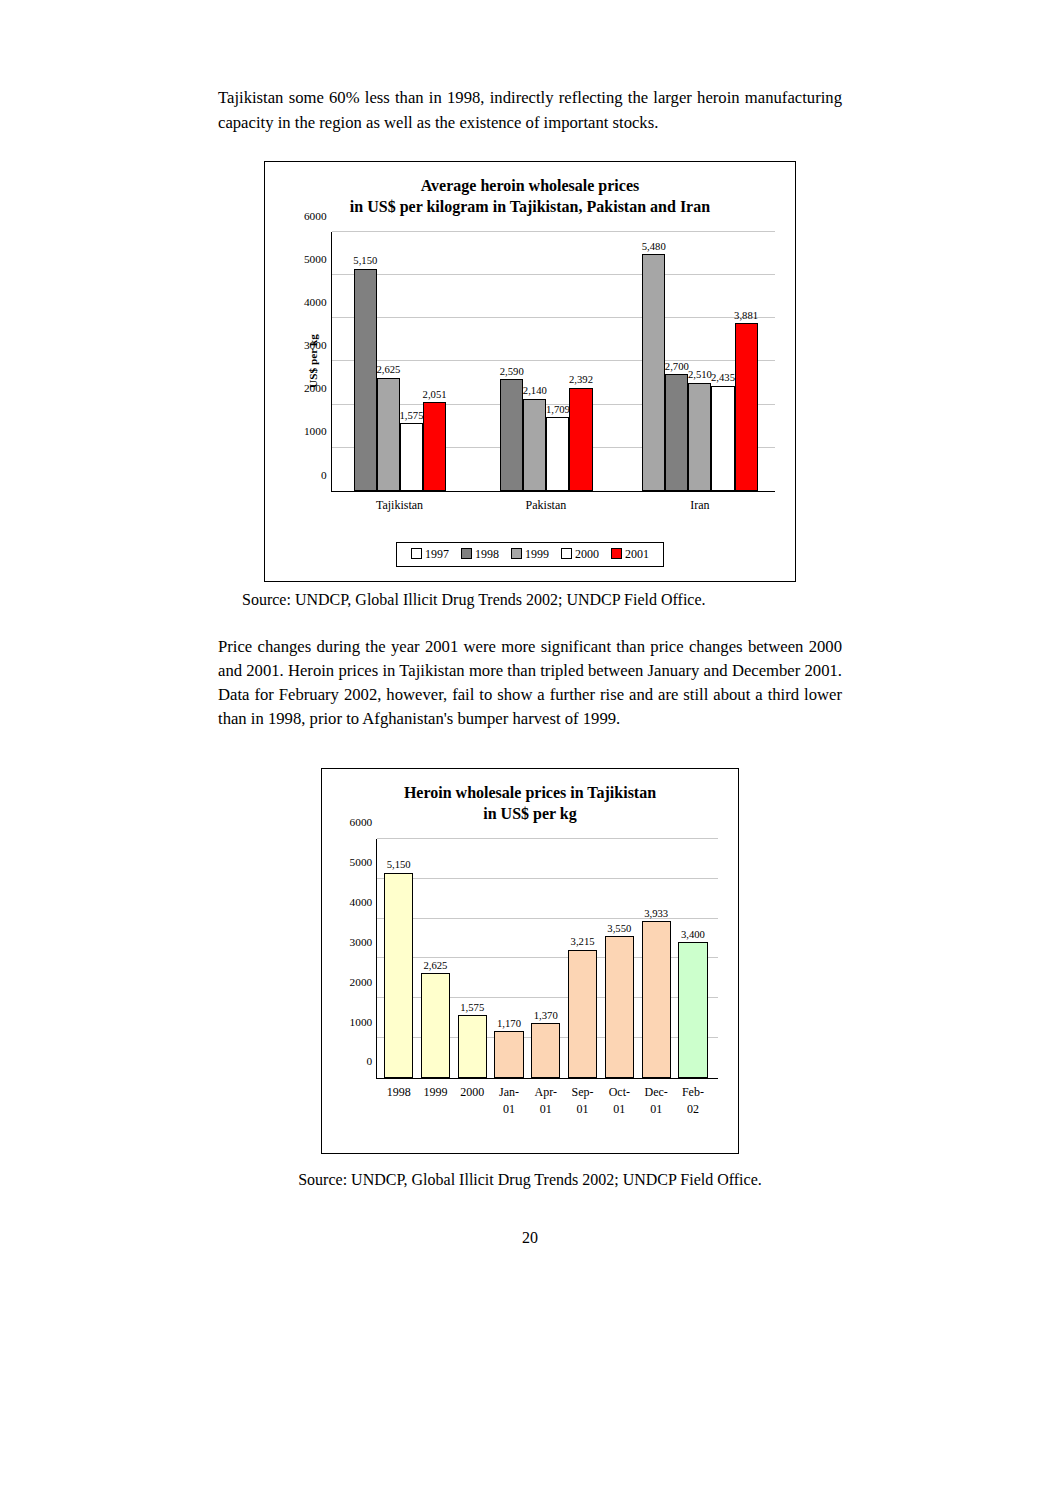Tajikistan some 60% less than in 1998, indirectly reflecting the larger heroin manufacturing capacity in the region as well as the existence of important stocks.
Average heroin wholesale prices
in US$ per kilogram in Tajikistan, Pakistan and Iran
US$ per kg 0 1000 2000 3000 4000 5000 6000
5,150
2,625
1,575
2,051
Tajikistan
2,590
2,140
1,709
2,392
Pakistan
5,480
2,700
2,510
2,435
3,881
Iran
1997 1998 1999 2000 2001
Source: UNDCP, Global Illicit Drug Trends 2002; UNDCP Field Office.
Price changes during the year 2001 were more significant than price changes between 2000 and 2001. Heroin prices in Tajikistan more than tripled between January and December 2001. Data for February 2002, however, fail to show a further rise and are still about a third lower than in 1998, prior to Afghanistan's bumper harvest of 1999.
Heroin wholesale prices in Tajikistan
in US$ per kg
0 1000 2000 3000 4000 5000 6000
5,150
2,625
1,575
1,170
1,370
3,215
3,550
3,933
3,400
1998 1999 2000 Jan-
01 Apr-
01 Sep-
01 Oct-
01 Dec-
01 Feb-
02
Source: UNDCP, Global Illicit Drug Trends 2002; UNDCP Field Office.
20